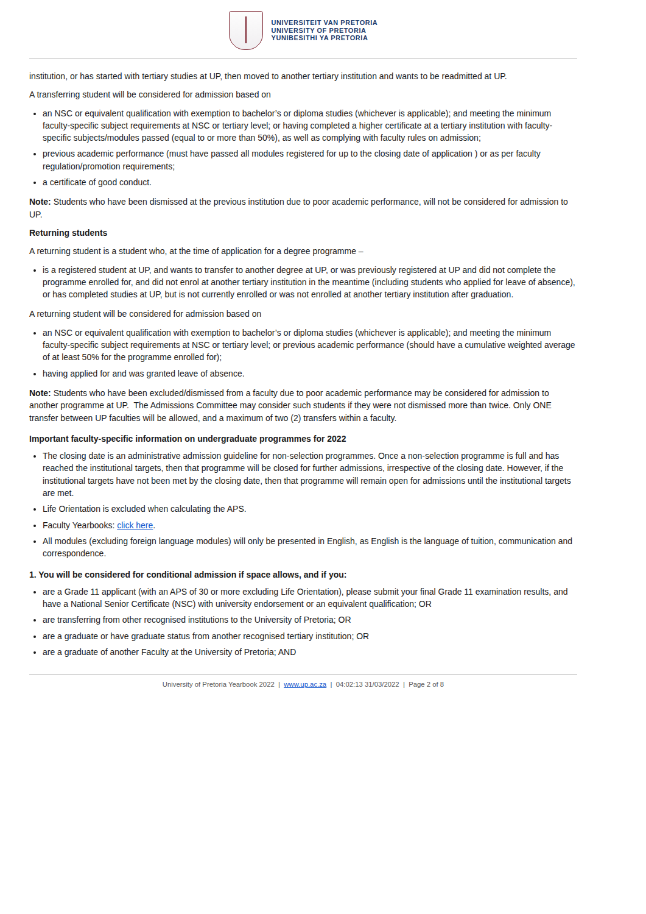UNIVERSITEIT VAN PRETORIA UNIVERSITY OF PRETORIA YUNIBESITHI YA PRETORIA
institution, or has started with tertiary studies at UP, then moved to another tertiary institution and wants to be readmitted at UP.
A transferring student will be considered for admission based on
an NSC or equivalent qualification with exemption to bachelor’s or diploma studies (whichever is applicable); and meeting the minimum faculty-specific subject requirements at NSC or tertiary level; or having completed a higher certificate at a tertiary institution with faculty-specific subjects/modules passed (equal to or more than 50%), as well as complying with faculty rules on admission;
previous academic performance (must have passed all modules registered for up to the closing date of application ) or as per faculty regulation/promotion requirements;
a certificate of good conduct.
Note: Students who have been dismissed at the previous institution due to poor academic performance, will not be considered for admission to UP.
Returning students
A returning student is a student who, at the time of application for a degree programme –
is a registered student at UP, and wants to transfer to another degree at UP, or was previously registered at UP and did not complete the programme enrolled for, and did not enrol at another tertiary institution in the meantime (including students who applied for leave of absence), or has completed studies at UP, but is not currently enrolled or was not enrolled at another tertiary institution after graduation.
A returning student will be considered for admission based on
an NSC or equivalent qualification with exemption to bachelor’s or diploma studies (whichever is applicable); and meeting the minimum faculty-specific subject requirements at NSC or tertiary level; or previous academic performance (should have a cumulative weighted average of at least 50% for the programme enrolled for);
having applied for and was granted leave of absence.
Note: Students who have been excluded/dismissed from a faculty due to poor academic performance may be considered for admission to another programme at UP. The Admissions Committee may consider such students if they were not dismissed more than twice. Only ONE transfer between UP faculties will be allowed, and a maximum of two (2) transfers within a faculty.
Important faculty-specific information on undergraduate programmes for 2022
The closing date is an administrative admission guideline for non-selection programmes. Once a non-selection programme is full and has reached the institutional targets, then that programme will be closed for further admissions, irrespective of the closing date. However, if the institutional targets have not been met by the closing date, then that programme will remain open for admissions until the institutional targets are met.
Life Orientation is excluded when calculating the APS.
Faculty Yearbooks: click here.
All modules (excluding foreign language modules) will only be presented in English, as English is the language of tuition, communication and correspondence.
1. You will be considered for conditional admission if space allows, and if you:
are a Grade 11 applicant (with an APS of 30 or more excluding Life Orientation), please submit your final Grade 11 examination results, and have a National Senior Certificate (NSC) with university endorsement or an equivalent qualification; OR
are transferring from other recognised institutions to the University of Pretoria; OR
are a graduate or have graduate status from another recognised tertiary institution; OR
are a graduate of another Faculty at the University of Pretoria; AND
University of Pretoria Yearbook 2022 | www.up.ac.za | 04:02:13 31/03/2022 | Page 2 of 8